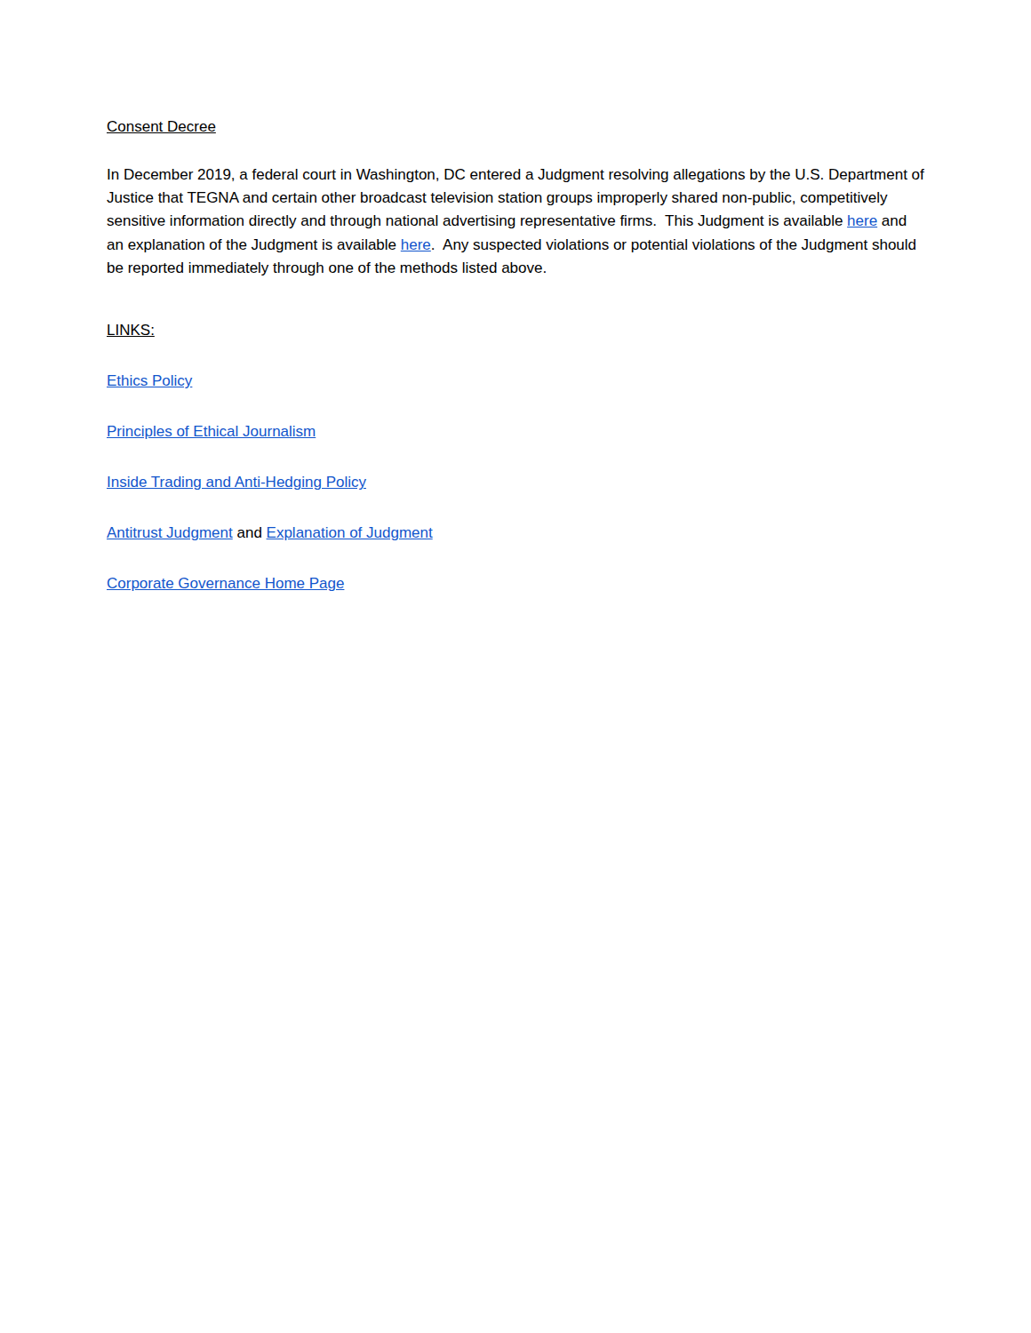Consent Decree
In December 2019, a federal court in Washington, DC entered a Judgment resolving allegations by the U.S. Department of Justice that TEGNA and certain other broadcast television station groups improperly shared non-public, competitively sensitive information directly and through national advertising representative firms. This Judgment is available here and an explanation of the Judgment is available here. Any suspected violations or potential violations of the Judgment should be reported immediately through one of the methods listed above.
LINKS:
Ethics Policy
Principles of Ethical Journalism
Inside Trading and Anti-Hedging Policy
Antitrust Judgment and Explanation of Judgment
Corporate Governance Home Page